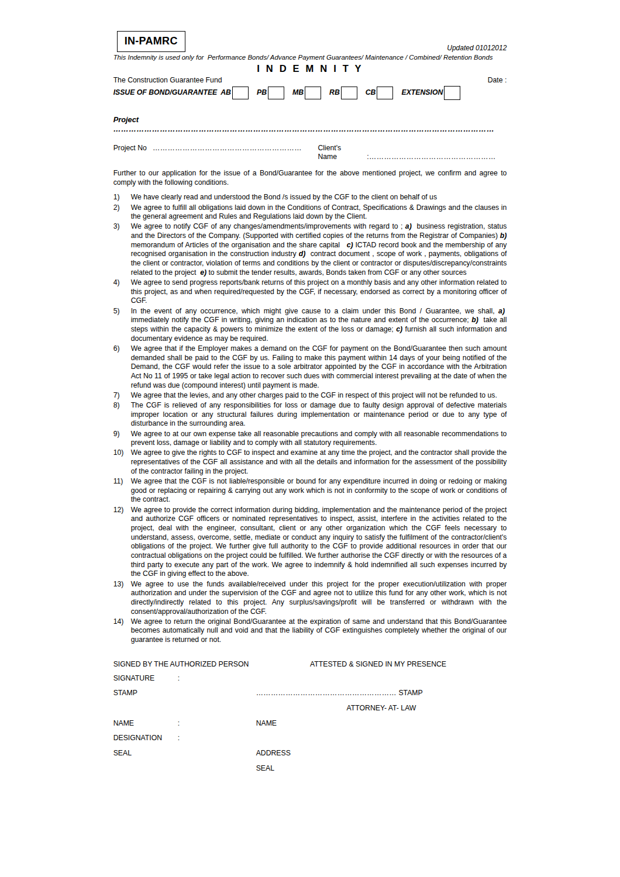IN-PAMRC
Updated 01012012
This Indemnity is used only for Performance Bonds/ Advance Payment Guarantees/ Maintenance / Combined/ Retention Bonds
I N D E M N I T Y
The Construction Guarantee Fund
Date :
ISSUE OF BOND/GUARANTEE AB PB MB RB CB EXTENSION
Project …………………………………………………………………………………………………………………………………
Project No ……………………………………………………
Client's Name :……………………………………………
Further to our application for the issue of a Bond/Guarantee for the above mentioned project, we confirm and agree to comply with the following conditions.
We have clearly read and understood the Bond /s issued by the CGF to the client on behalf of us
We agree to fulfill all obligations laid down in the Conditions of Contract, Specifications & Drawings and the clauses in the general agreement and Rules and Regulations laid down by the Client.
We agree to notify CGF of any changes/amendments/improvements with regard to ; a) business registration, status and the Directors of the Company. (Supported with certified copies of the returns from the Registrar of Companies) b) memorandum of Articles of the organisation and the share capital c) ICTAD record book and the membership of any recognised organisation in the construction industry d) contract document , scope of work , payments, obligations of the client or contractor, violation of terms and conditions by the client or contractor or disputes/discrepancy/constraints related to the project e) to submit the tender results, awards, Bonds taken from CGF or any other sources
We agree to send progress reports/bank returns of this project on a monthly basis and any other information related to this project, as and when required/requested by the CGF, if necessary, endorsed as correct by a monitoring officer of CGF.
In the event of any occurrence, which might give cause to a claim under this Bond / Guarantee, we shall, a) immediately notify the CGF in writing, giving an indication as to the nature and extent of the occurrence; b) take all steps within the capacity & powers to minimize the extent of the loss or damage; c) furnish all such information and documentary evidence as may be required.
We agree that if the Employer makes a demand on the CGF for payment on the Bond/Guarantee then such amount demanded shall be paid to the CGF by us. Failing to make this payment within 14 days of your being notified of the Demand, the CGF would refer the issue to a sole arbitrator appointed by the CGF in accordance with the Arbitration Act No 11 of 1995 or take legal action to recover such dues with commercial interest prevailing at the date of when the refund was due (compound interest) until payment is made.
We agree that the levies, and any other charges paid to the CGF in respect of this project will not be refunded to us.
The CGF is relieved of any responsibilities for loss or damage due to faulty design approval of defective materials improper location or any structural failures during implementation or maintenance period or due to any type of disturbance in the surrounding area.
We agree to at our own expense take all reasonable precautions and comply with all reasonable recommendations to prevent loss, damage or liability and to comply with all statutory requirements.
We agree to give the rights to CGF to inspect and examine at any time the project, and the contractor shall provide the representatives of the CGF all assistance and with all the details and information for the assessment of the possibility of the contractor failing in the project.
We agree that the CGF is not liable/responsible or bound for any expenditure incurred in doing or redoing or making good or replacing or repairing & carrying out any work which is not in conformity to the scope of work or conditions of the contract.
We agree to provide the correct information during bidding, implementation and the maintenance period of the project and authorize CGF officers or nominated representatives to inspect, assist, interfere in the activities related to the project, deal with the engineer, consultant, client or any other organization which the CGF feels necessary to understand, assess, overcome, settle, mediate or conduct any inquiry to satisfy the fulfilment of the contractor/client's obligations of the project. We further give full authority to the CGF to provide additional resources in order that our contractual obligations on the project could be fulfilled. We further authorise the CGF directly or with the resources of a third party to execute any part of the work. We agree to indemnify & hold indemnified all such expenses incurred by the CGF in giving effect to the above.
We agree to use the funds available/received under this project for the proper execution/utilization with proper authorization and under the supervision of the CGF and agree not to utilize this fund for any other work, which is not directly/indirectly related to this project. Any surplus/savings/profit will be transferred or withdrawn with the consent/approval/authorization of the CGF.
We agree to return the original Bond/Guarantee at the expiration of same and understand that this Bond/Guarantee becomes automatically null and void and that the liability of CGF extinguishes completely whether the original of our guarantee is returned or not.
SIGNED BY THE AUTHORIZED PERSON
ATTESTED & SIGNED IN MY PRESENCE
| SIGNATURE | : | | |
| STAMP | | | ………………………………………………… STAMP |
| | ATTORNEY- AT- LAW |
| NAME | : | | NAME |
| DESIGNATION | : | | |
| SEAL | | | ADDRESS |
| | SEAL |